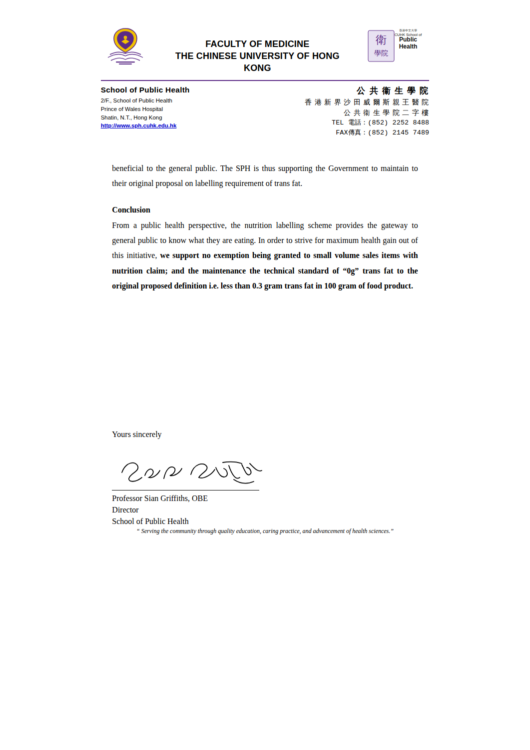FACULTY OF MEDICINE
THE CHINESE UNIVERSITY OF HONG KONG
香港中文大學 CUHK School of Public Health 衛 學院
School of Public Health
2/F., School of Public Health
Prince of Wales Hospital
Shatin, N.T., Hong Kong
http://www.sph.cuhk.edu.hk
公 共 衞 生 學 院
香 港 新 界 沙 田 威 爾 斯 親 王 醫 院
公 共 衞 生 學 院 二 字 樓
TEL 電話：(852) 2252 8488
FAX傳真：(852) 2145 7489
beneficial to the general public. The SPH is thus supporting the Government to maintain to their original proposal on labelling requirement of trans fat.
Conclusion
From a public health perspective, the nutrition labelling scheme provides the gateway to general public to know what they are eating. In order to strive for maximum health gain out of this initiative, we support no exemption being granted to small volume sales items with nutrition claim; and the maintenance the technical standard of “0g” trans fat to the original proposed definition i.e. less than 0.3 gram trans fat in 100 gram of food product.
Yours sincerely
Professor Sian Griffiths, OBE
Director
School of Public Health
“ Serving the community through quality education, caring practice, and advancement of health sciences.”